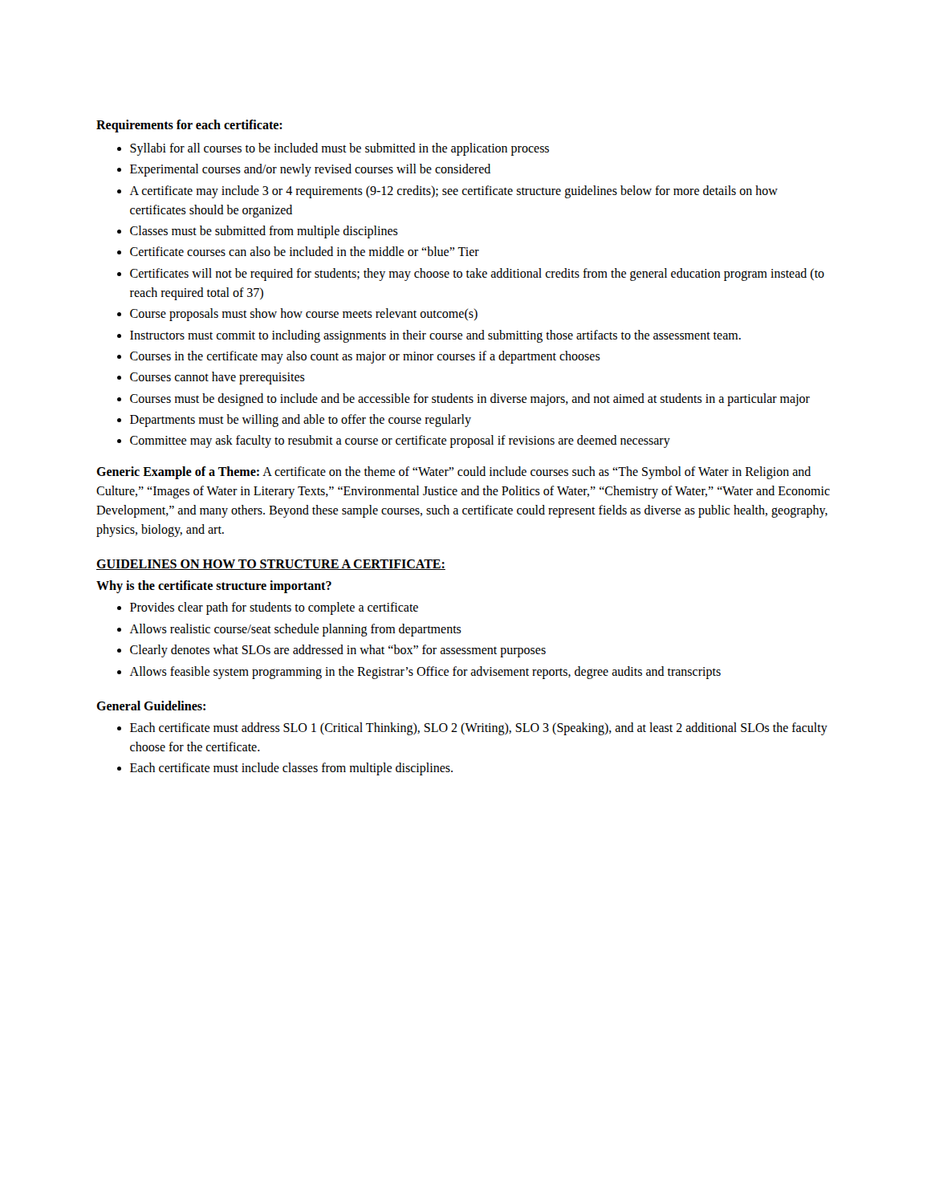Requirements for each certificate:
Syllabi for all courses to be included must be submitted in the application process
Experimental courses and/or newly revised courses will be considered
A certificate may include 3 or 4 requirements (9-12 credits); see certificate structure guidelines below for more details on how certificates should be organized
Classes must be submitted from multiple disciplines
Certificate courses can also be included in the middle or “blue” Tier
Certificates will not be required for students; they may choose to take additional credits from the general education program instead (to reach required total of 37)
Course proposals must show how course meets relevant outcome(s)
Instructors must commit to including assignments in their course and submitting those artifacts to the assessment team.
Courses in the certificate may also count as major or minor courses if a department chooses
Courses cannot have prerequisites
Courses must be designed to include and be accessible for students in diverse majors, and not aimed at students in a particular major
Departments must be willing and able to offer the course regularly
Committee may ask faculty to resubmit a course or certificate proposal if revisions are deemed necessary
Generic Example of a Theme: A certificate on the theme of “Water” could include courses such as “The Symbol of Water in Religion and Culture,” “Images of Water in Literary Texts,” “Environmental Justice and the Politics of Water,” “Chemistry of Water,” “Water and Economic Development,” and many others. Beyond these sample courses, such a certificate could represent fields as diverse as public health, geography, physics, biology, and art.
GUIDELINES ON HOW TO STRUCTURE A CERTIFICATE:
Why is the certificate structure important?
Provides clear path for students to complete a certificate
Allows realistic course/seat schedule planning from departments
Clearly denotes what SLOs are addressed in what “box” for assessment purposes
Allows feasible system programming in the Registrar’s Office for advisement reports, degree audits and transcripts
General Guidelines:
Each certificate must address SLO 1 (Critical Thinking), SLO 2 (Writing), SLO 3 (Speaking), and at least 2 additional SLOs the faculty choose for the certificate.
Each certificate must include classes from multiple disciplines.